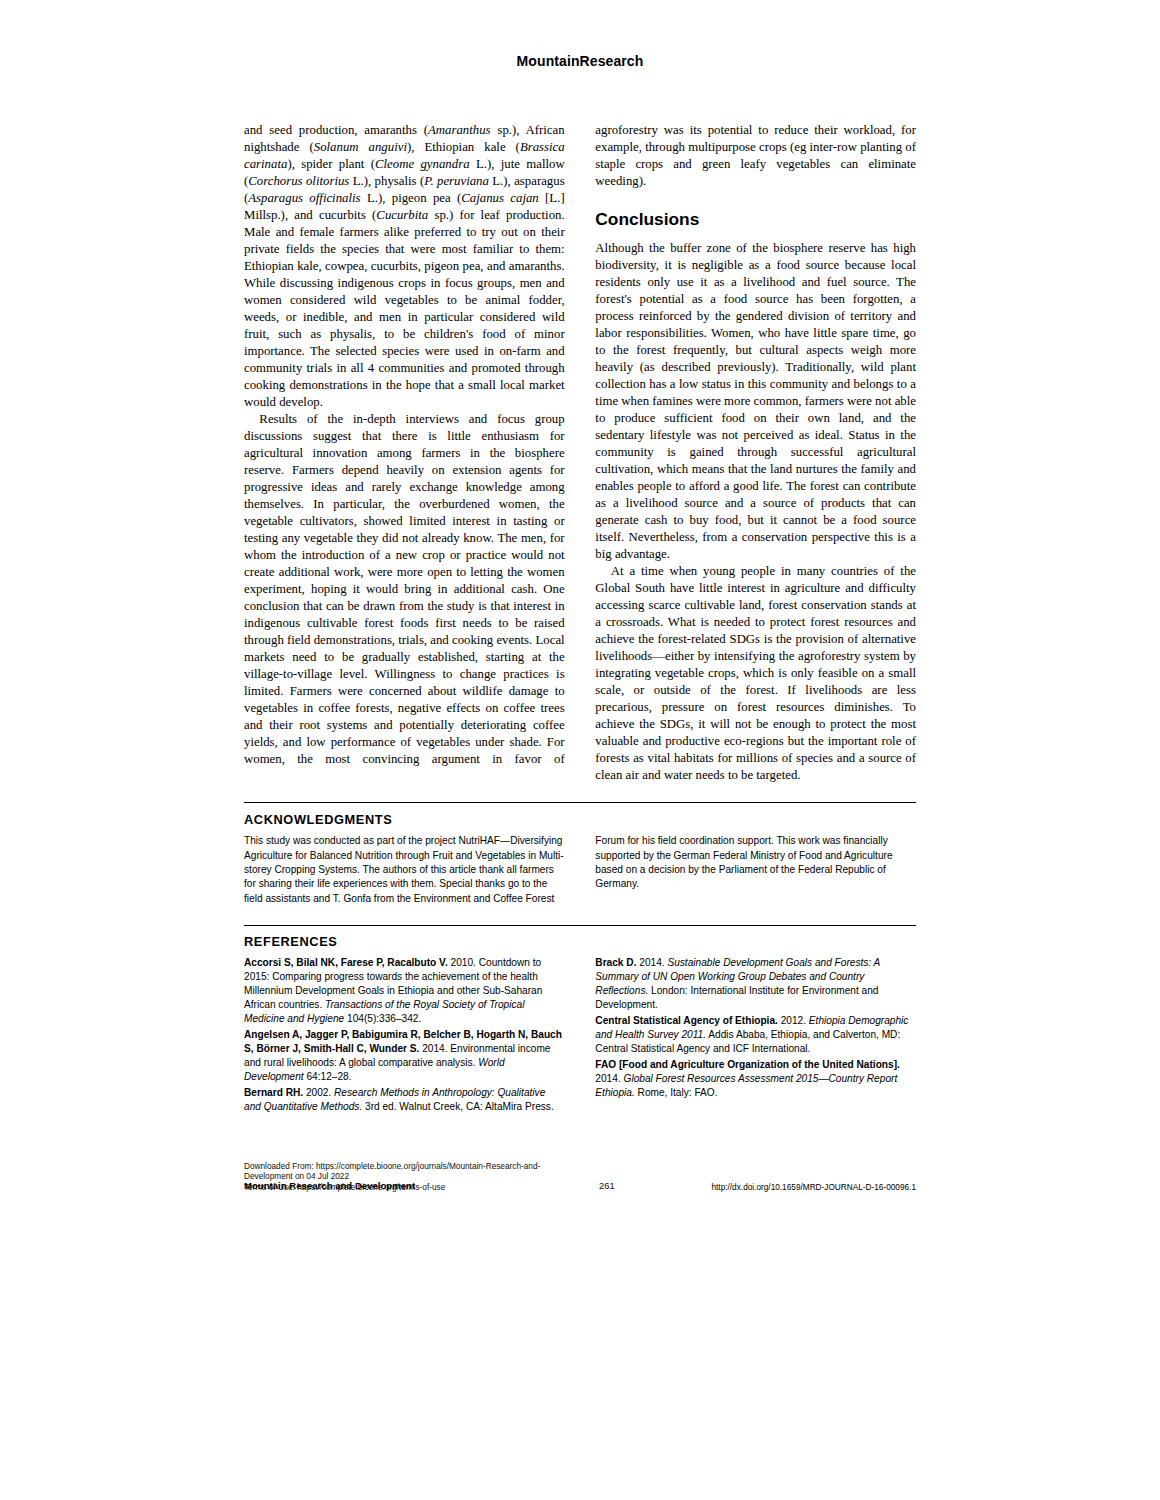MountainResearch
and seed production, amaranths (Amaranthus sp.), African nightshade (Solanum anguivi), Ethiopian kale (Brassica carinata), spider plant (Cleome gynandra L.), jute mallow (Corchorus olitorius L.), physalis (P. peruviana L.), asparagus (Asparagus officinalis L.), pigeon pea (Cajanus cajan [L.] Millsp.), and cucurbits (Cucurbita sp.) for leaf production. Male and female farmers alike preferred to try out on their private fields the species that were most familiar to them: Ethiopian kale, cowpea, cucurbits, pigeon pea, and amaranths. While discussing indigenous crops in focus groups, men and women considered wild vegetables to be animal fodder, weeds, or inedible, and men in particular considered wild fruit, such as physalis, to be children's food of minor importance. The selected species were used in on-farm and community trials in all 4 communities and promoted through cooking demonstrations in the hope that a small local market would develop.
Results of the in-depth interviews and focus group discussions suggest that there is little enthusiasm for agricultural innovation among farmers in the biosphere reserve. Farmers depend heavily on extension agents for progressive ideas and rarely exchange knowledge among themselves. In particular, the overburdened women, the vegetable cultivators, showed limited interest in tasting or testing any vegetable they did not already know. The men, for whom the introduction of a new crop or practice would not create additional work, were more open to letting the women experiment, hoping it would bring in additional cash. One conclusion that can be drawn from the study is that interest in indigenous cultivable forest foods first needs to be raised through field demonstrations, trials, and cooking events. Local markets need to be gradually established, starting at the village-to-village level. Willingness to change practices is limited. Farmers were concerned about wildlife damage to vegetables in coffee forests, negative effects on coffee trees and their root systems and potentially deteriorating coffee yields, and low performance of vegetables under shade. For women, the most convincing argument in favor of agroforestry was its potential to reduce their workload, for example, through multipurpose crops (eg inter-row planting of staple crops and green leafy vegetables can eliminate weeding).
Conclusions
Although the buffer zone of the biosphere reserve has high biodiversity, it is negligible as a food source because local residents only use it as a livelihood and fuel source. The forest's potential as a food source has been forgotten, a process reinforced by the gendered division of territory and labor responsibilities. Women, who have little spare time, go to the forest frequently, but cultural aspects weigh more heavily (as described previously). Traditionally, wild plant collection has a low status in this community and belongs to a time when famines were more common, farmers were not able to produce sufficient food on their own land, and the sedentary lifestyle was not perceived as ideal. Status in the community is gained through successful agricultural cultivation, which means that the land nurtures the family and enables people to afford a good life. The forest can contribute as a livelihood source and a source of products that can generate cash to buy food, but it cannot be a food source itself. Nevertheless, from a conservation perspective this is a big advantage.
At a time when young people in many countries of the Global South have little interest in agriculture and difficulty accessing scarce cultivable land, forest conservation stands at a crossroads. What is needed to protect forest resources and achieve the forest-related SDGs is the provision of alternative livelihoods—either by intensifying the agroforestry system by integrating vegetable crops, which is only feasible on a small scale, or outside of the forest. If livelihoods are less precarious, pressure on forest resources diminishes. To achieve the SDGs, it will not be enough to protect the most valuable and productive eco-regions but the important role of forests as vital habitats for millions of species and a source of clean air and water needs to be targeted.
ACKNOWLEDGMENTS
This study was conducted as part of the project NutriHAF—Diversifying Agriculture for Balanced Nutrition through Fruit and Vegetables in Multi-storey Cropping Systems. The authors of this article thank all farmers for sharing their life experiences with them. Special thanks go to the field assistants and T. Gonfa from the Environment and Coffee Forest Forum for his field coordination support. This work was financially supported by the German Federal Ministry of Food and Agriculture based on a decision by the Parliament of the Federal Republic of Germany.
REFERENCES
Accorsi S, Bilal NK, Farese P, Racalbuto V. 2010. Countdown to 2015: Comparing progress towards the achievement of the health Millennium Development Goals in Ethiopia and other Sub-Saharan African countries. Transactions of the Royal Society of Tropical Medicine and Hygiene 104(5):336–342.
Angelsen A, Jagger P, Babigumira R, Belcher B, Hogarth N, Bauch S, Börner J, Smith-Hall C, Wunder S. 2014. Environmental income and rural livelihoods: A global comparative analysis. World Development 64:12–28.
Bernard RH. 2002. Research Methods in Anthropology: Qualitative and Quantitative Methods. 3rd ed. Walnut Creek, CA: AltaMira Press.
Brack D. 2014. Sustainable Development Goals and Forests: A Summary of UN Open Working Group Debates and Country Reflections. London: International Institute for Environment and Development.
Central Statistical Agency of Ethiopia. 2012. Ethiopia Demographic and Health Survey 2011. Addis Ababa, Ethiopia, and Calverton, MD: Central Statistical Agency and ICF International.
FAO [Food and Agriculture Organization of the United Nations]. 2014. Global Forest Resources Assessment 2015—Country Report Ethiopia. Rome, Italy: FAO.
Downloaded From: https://complete.bioone.org/journals/Mountain-Research-and-Development on 04 Jul 2022
Terms of Use: https://complete.bioone.org/terms-of-use
261
http://dx.doi.org/10.1659/MRD-JOURNAL-D-16-00096.1
Mountain Research and Development